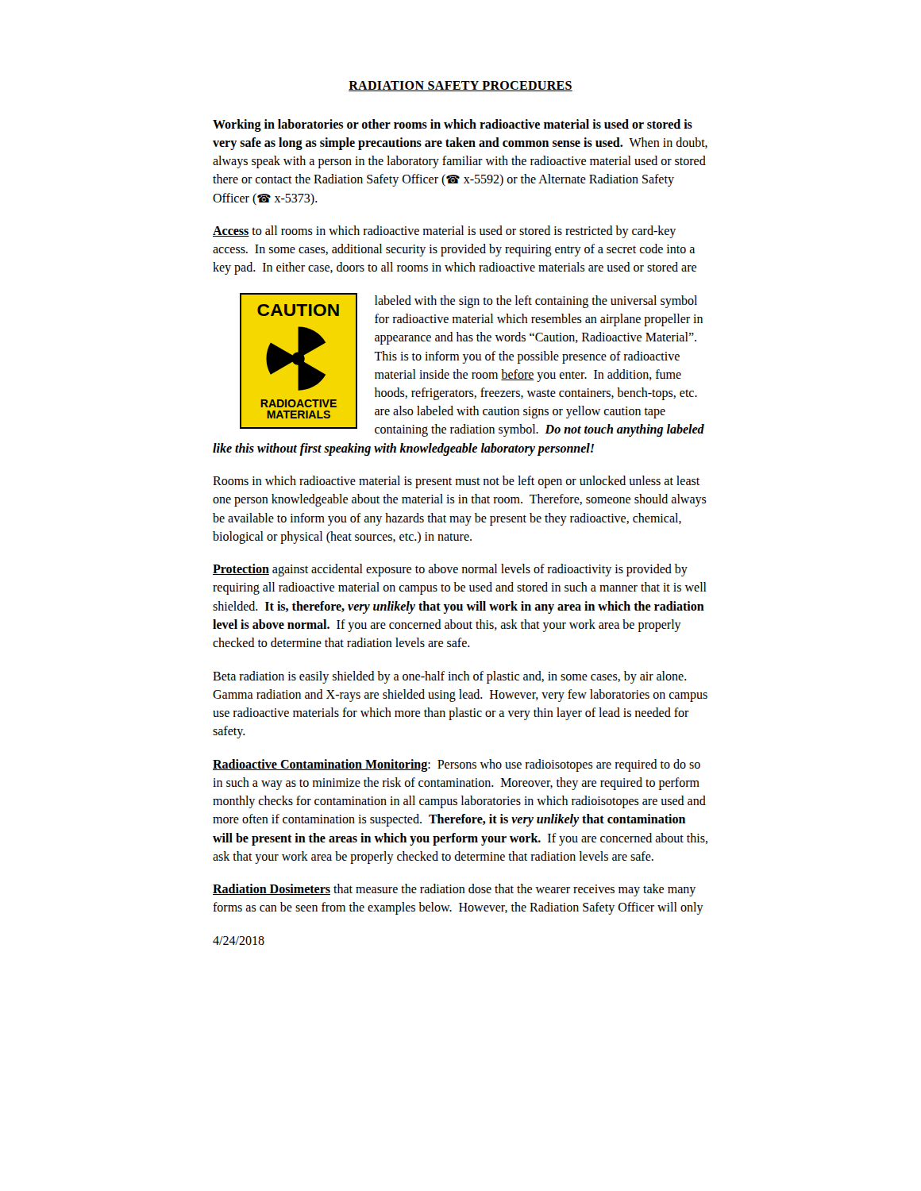RADIATION SAFETY PROCEDURES
Working in laboratories or other rooms in which radioactive material is used or stored is very safe as long as simple precautions are taken and common sense is used. When in doubt, always speak with a person in the laboratory familiar with the radioactive material used or stored there or contact the Radiation Safety Officer (☎ x-5592) or the Alternate Radiation Safety Officer (☎ x-5373).
Access to all rooms in which radioactive material is used or stored is restricted by card-key access. In some cases, additional security is provided by requiring entry of a secret code into a key pad. In either case, doors to all rooms in which radioactive materials are used or stored are
CAUTION
RADIOACTIVE
MATERIALS
labeled with the sign to the left containing the universal symbol for radioactive material which resembles an airplane propeller in appearance and has the words “Caution, Radioactive Material”. This is to inform you of the possible presence of radioactive material inside the room before you enter. In addition, fume hoods, refrigerators, freezers, waste containers, bench-tops, etc. are also labeled with caution signs or yellow caution tape containing the radiation symbol. Do not touch anything labeled like this without first speaking with knowledgeable laboratory personnel!
Rooms in which radioactive material is present must not be left open or unlocked unless at least one person knowledgeable about the material is in that room. Therefore, someone should always be available to inform you of any hazards that may be present be they radioactive, chemical, biological or physical (heat sources, etc.) in nature.
Protection against accidental exposure to above normal levels of radioactivity is provided by requiring all radioactive material on campus to be used and stored in such a manner that it is well shielded. It is, therefore, very unlikely that you will work in any area in which the radiation level is above normal. If you are concerned about this, ask that your work area be properly checked to determine that radiation levels are safe.
Beta radiation is easily shielded by a one-half inch of plastic and, in some cases, by air alone. Gamma radiation and X-rays are shielded using lead. However, very few laboratories on campus use radioactive materials for which more than plastic or a very thin layer of lead is needed for safety.
Radioactive Contamination Monitoring: Persons who use radioisotopes are required to do so in such a way as to minimize the risk of contamination. Moreover, they are required to perform monthly checks for contamination in all campus laboratories in which radioisotopes are used and more often if contamination is suspected. Therefore, it is very unlikely that contamination will be present in the areas in which you perform your work. If you are concerned about this, ask that your work area be properly checked to determine that radiation levels are safe.
Radiation Dosimeters that measure the radiation dose that the wearer receives may take many forms as can be seen from the examples below. However, the Radiation Safety Officer will only
4/24/2018